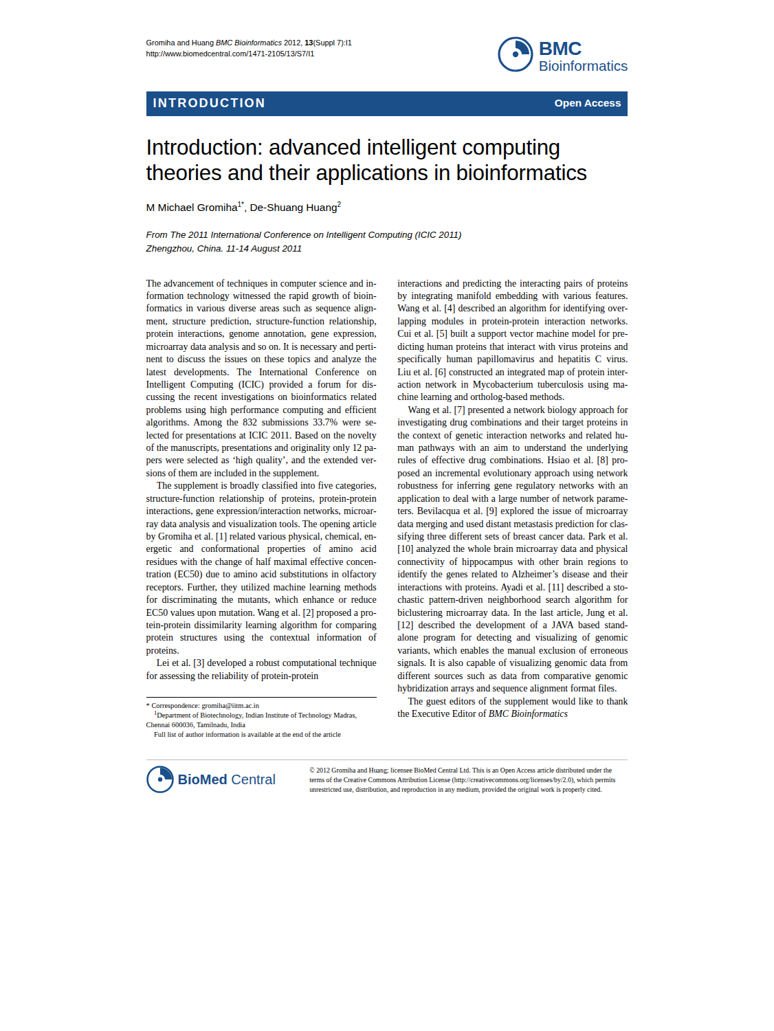Gromiha and Huang BMC Bioinformatics 2012, 13(Suppl 7):I1
http://www.biomedcentral.com/1471-2105/13/S7/I1
BMC Bioinformatics
INTRODUCTION
Open Access
Introduction: advanced intelligent computing
theories and their applications in bioinformatics
M Michael Gromiha1*, De-Shuang Huang2
From The 2011 International Conference on Intelligent Computing (ICIC 2011)
Zhengzhou, China. 11-14 August 2011
The advancement of techniques in computer science and information technology witnessed the rapid growth of bioinformatics in various diverse areas such as sequence alignment, structure prediction, structure-function relationship, protein interactions, genome annotation, gene expression, microarray data analysis and so on. It is necessary and pertinent to discuss the issues on these topics and analyze the latest developments. The International Conference on Intelligent Computing (ICIC) provided a forum for discussing the recent investigations on bioinformatics related problems using high performance computing and efficient algorithms. Among the 832 submissions 33.7% were selected for presentations at ICIC 2011. Based on the novelty of the manuscripts, presentations and originality only 12 papers were selected as ‘high quality’, and the extended versions of them are included in the supplement.
The supplement is broadly classified into five categories, structure-function relationship of proteins, protein-protein interactions, gene expression/interaction networks, microarray data analysis and visualization tools. The opening article by Gromiha et al. [1] related various physical, chemical, energetic and conformational properties of amino acid residues with the change of half maximal effective concentration (EC50) due to amino acid substitutions in olfactory receptors. Further, they utilized machine learning methods for discriminating the mutants, which enhance or reduce EC50 values upon mutation. Wang et al. [2] proposed a protein-protein dissimilarity learning algorithm for comparing protein structures using the contextual information of proteins.
Lei et al. [3] developed a robust computational technique for assessing the reliability of protein-protein
* Correspondence: gromiha@iitm.ac.in
1Department of Biotechnology, Indian Institute of Technology Madras, Chennai 600036, Tamilnadu, India
Full list of author information is available at the end of the article
interactions and predicting the interacting pairs of proteins by integrating manifold embedding with various features. Wang et al. [4] described an algorithm for identifying overlapping modules in protein-protein interaction networks. Cui et al. [5] built a support vector machine model for predicting human proteins that interact with virus proteins and specifically human papillomavirus and hepatitis C virus. Liu et al. [6] constructed an integrated map of protein interaction network in Mycobacterium tuberculosis using machine learning and ortholog-based methods.
Wang et al. [7] presented a network biology approach for investigating drug combinations and their target proteins in the context of genetic interaction networks and related human pathways with an aim to understand the underlying rules of effective drug combinations. Hsiao et al. [8] proposed an incremental evolutionary approach using network robustness for inferring gene regulatory networks with an application to deal with a large number of network parameters. Bevilacqua et al. [9] explored the issue of microarray data merging and used distant metastasis prediction for classifying three different sets of breast cancer data. Park et al. [10] analyzed the whole brain microarray data and physical connectivity of hippocampus with other brain regions to identify the genes related to Alzheimer’s disease and their interactions with proteins. Ayadi et al. [11] described a stochastic pattern-driven neighborhood search algorithm for biclustering microarray data. In the last article, Jung et al. [12] described the development of a JAVA based stand-alone program for detecting and visualizing of genomic variants, which enables the manual exclusion of erroneous signals. It is also capable of visualizing genomic data from different sources such as data from comparative genomic hybridization arrays and sequence alignment format files.
The guest editors of the supplement would like to thank the Executive Editor of BMC Bioinformatics
BioMed Central
© 2012 Gromiha and Huang; licensee BioMed Central Ltd. This is an Open Access article distributed under the terms of the Creative Commons Attribution License (http://creativecommons.org/licenses/by/2.0), which permits unrestricted use, distribution, and reproduction in any medium, provided the original work is properly cited.